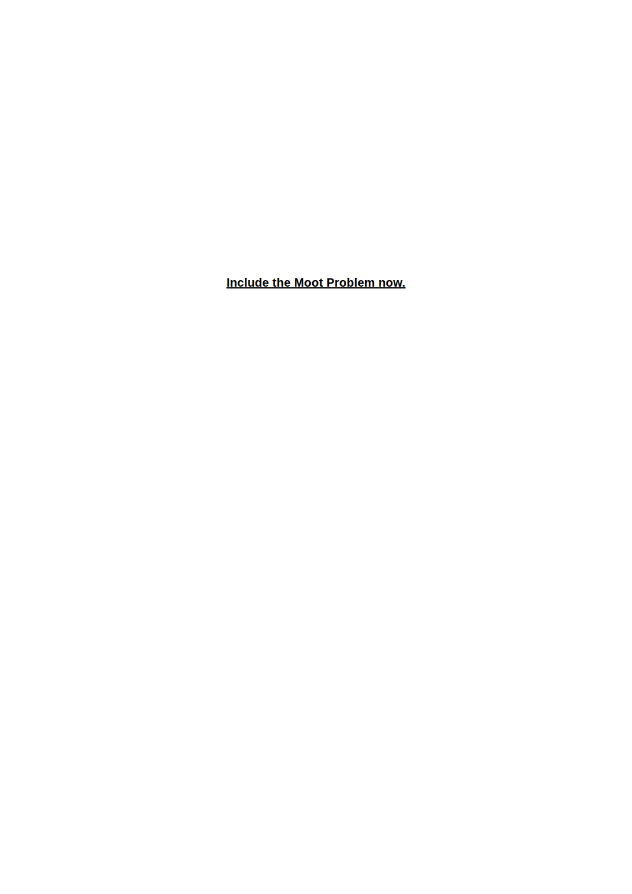Include the Moot Problem now.